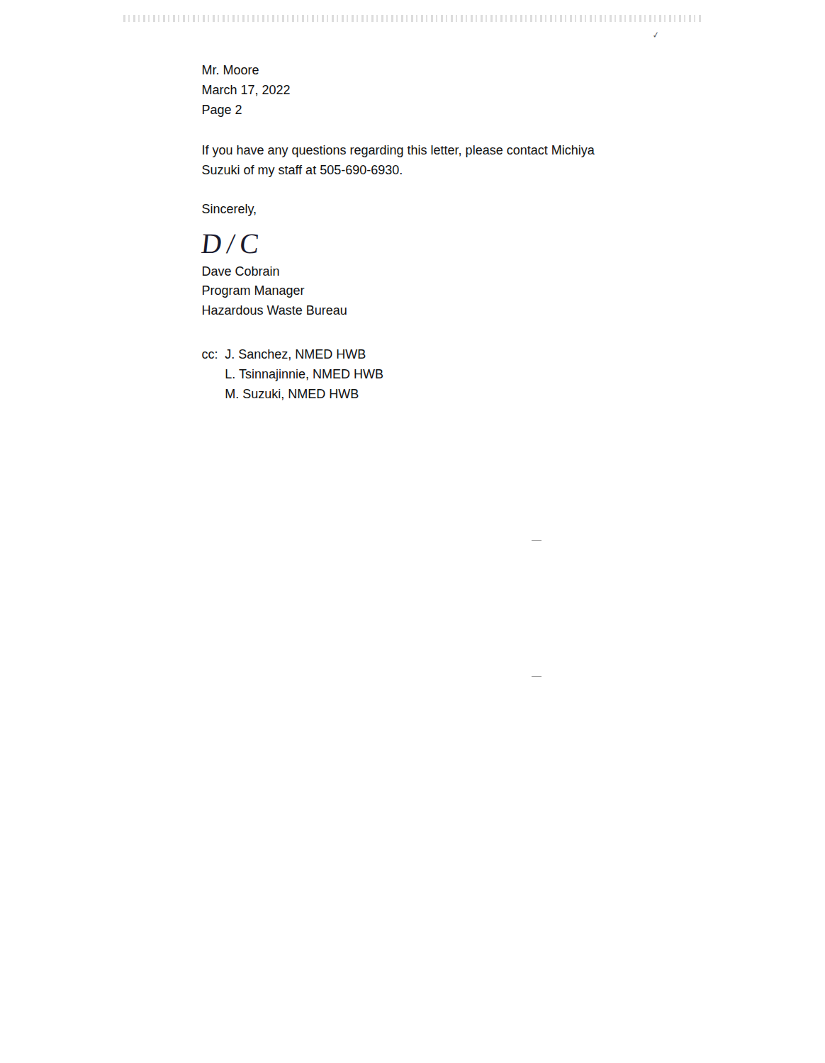✓
Mr. Moore
March 17, 2022
Page 2
If you have any questions regarding this letter, please contact Michiya Suzuki of my staff at 505-690-6930.
Sincerely,
D / C  
Dave Cobrain
Program Manager
Hazardous Waste Bureau
cc:
J. Sanchez, NMED HWB
L. Tsinnajinnie, NMED HWB
M. Suzuki, NMED HWB